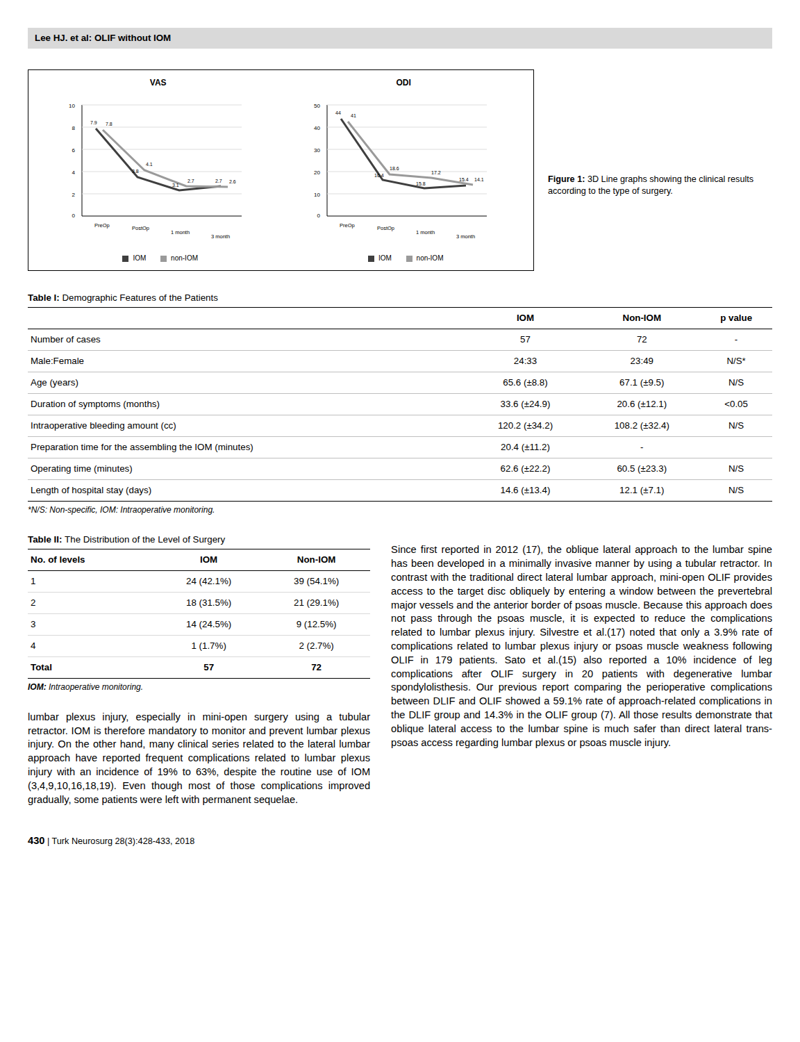Lee HJ. et al: OLIF without IOM
VAS
10 8 6 4 2 0 7.9 7.8 3.8 4.1 3.1 2.7 2.7 2.6 PreOp PostOp 1 month 3 month
IOM non-IOM
ODI
50 40 30 20 10 0 44 41 16.4 18.6 15.8 17.2 15.4 14.1 PreOp PostOp 1 month 3 month
IOM non-IOM
Figure 1: 3D Line graphs showing the clinical results according to the type of surgery.
Table I: Demographic Features of the Patients
| | IOM | Non-IOM | p value |
| --- | --- | --- | --- |
| Number of cases | 57 | 72 | - |
| Male:Female | 24:33 | 23:49 | N/S* |
| Age (years) | 65.6 (±8.8) | 67.1 (±9.5) | N/S |
| Duration of symptoms (months) | 33.6 (±24.9) | 20.6 (±12.1) | <0.05 |
| Intraoperative bleeding amount (cc) | 120.2 (±34.2) | 108.2 (±32.4) | N/S |
| Preparation time for the assembling the IOM (minutes) | 20.4 (±11.2) | - | |
| Operating time (minutes) | 62.6 (±22.2) | 60.5 (±23.3) | N/S |
| Length of hospital stay (days) | 14.6 (±13.4) | 12.1 (±7.1) | N/S |
*N/S: Non-specific, IOM: Intraoperative monitoring.
Table II: The Distribution of the Level of Surgery
| No. of levels | IOM | Non-IOM |
| --- | --- | --- |
| 1 | 24 (42.1%) | 39 (54.1%) |
| 2 | 18 (31.5%) | 21 (29.1%) |
| 3 | 14 (24.5%) | 9 (12.5%) |
| 4 | 1 (1.7%) | 2 (2.7%) |
| Total | 57 | 72 |
IOM: Intraoperative monitoring.
lumbar plexus injury, especially in mini-open surgery using a tubular retractor. IOM is therefore mandatory to monitor and prevent lumbar plexus injury. On the other hand, many clinical series related to the lateral lumbar approach have reported frequent complications related to lumbar plexus injury with an incidence of 19% to 63%, despite the routine use of IOM (3,4,9,10,16,18,19). Even though most of those complications improved gradually, some patients were left with permanent sequelae.
Since first reported in 2012 (17), the oblique lateral approach to the lumbar spine has been developed in a minimally invasive manner by using a tubular retractor. In contrast with the traditional direct lateral lumbar approach, mini-open OLIF provides access to the target disc obliquely by entering a window between the prevertebral major vessels and the anterior border of psoas muscle. Because this approach does not pass through the psoas muscle, it is expected to reduce the complications related to lumbar plexus injury. Silvestre et al.(17) noted that only a 3.9% rate of complications related to lumbar plexus injury or psoas muscle weakness following OLIF in 179 patients. Sato et al.(15) also reported a 10% incidence of leg complications after OLIF surgery in 20 patients with degenerative lumbar spondylolisthesis. Our previous report comparing the perioperative complications between DLIF and OLIF showed a 59.1% rate of approach-related complications in the DLIF group and 14.3% in the OLIF group (7). All those results demonstrate that oblique lateral access to the lumbar spine is much safer than direct lateral trans-psoas access regarding lumbar plexus or psoas muscle injury.
430 | Turk Neurosurg 28(3):428-433, 2018